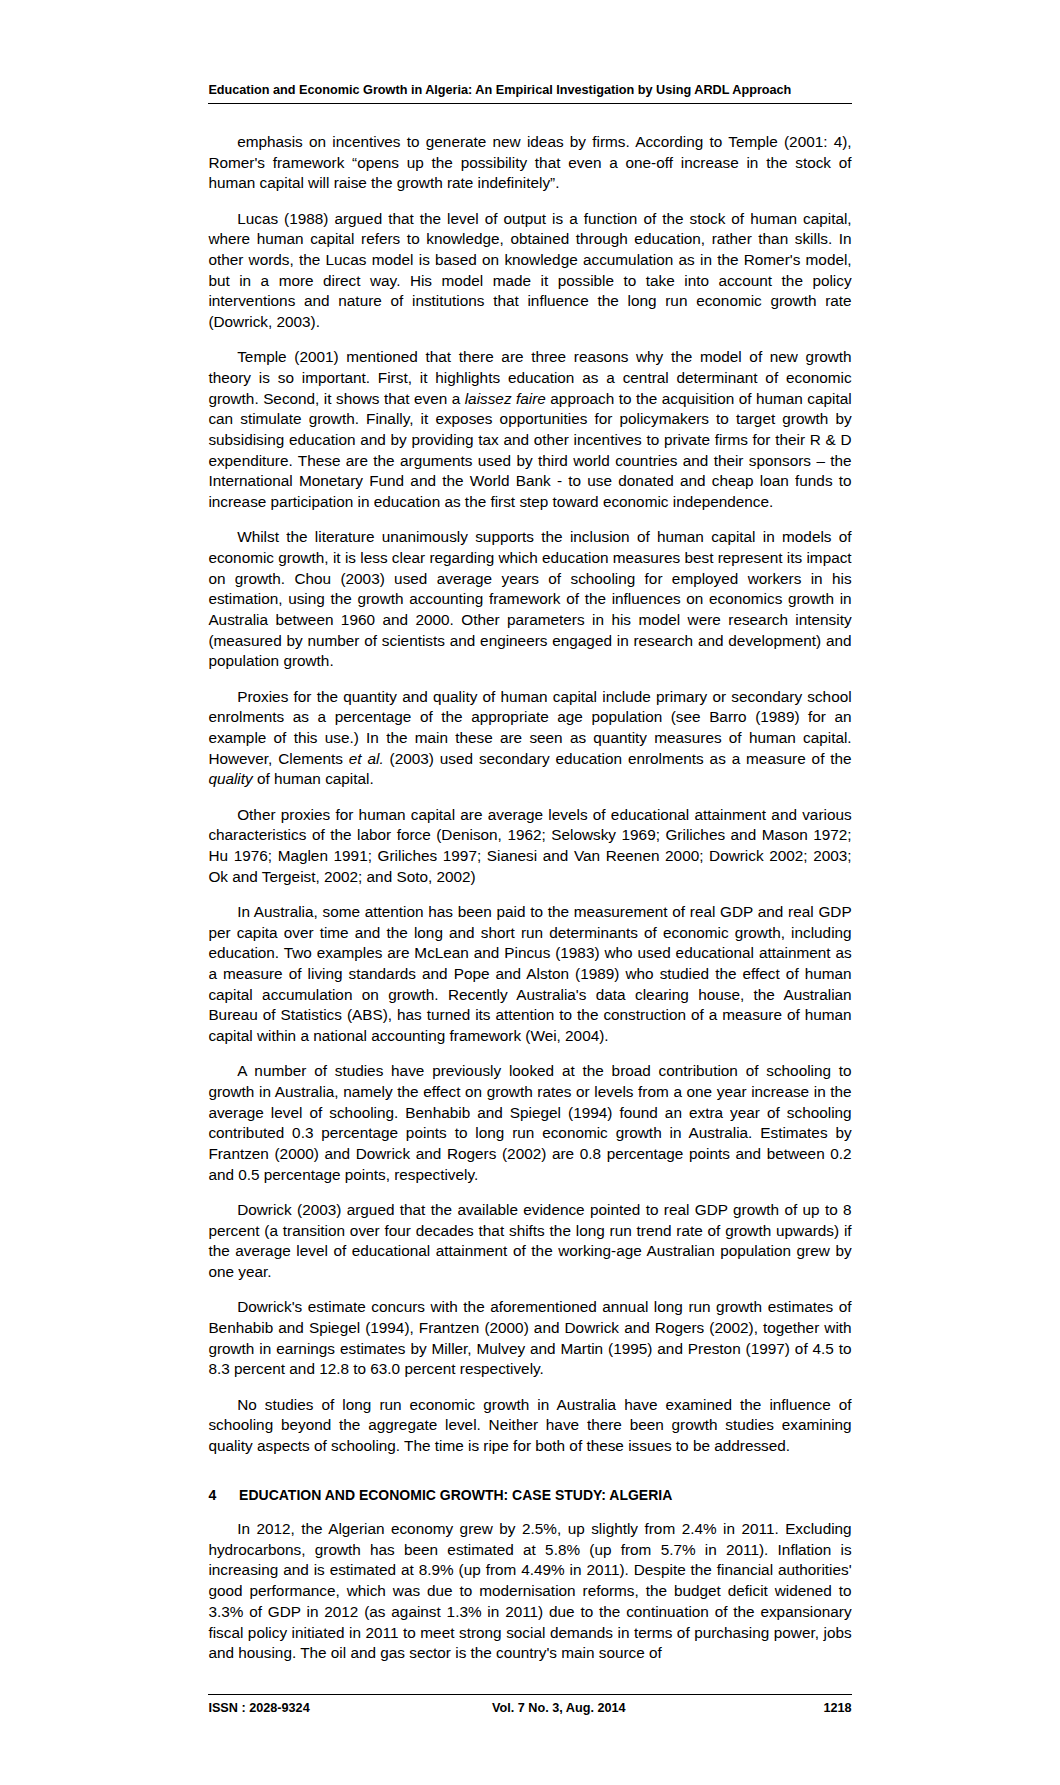Education and Economic Growth in Algeria: An Empirical Investigation by Using ARDL Approach
emphasis on incentives to generate new ideas by firms. According to Temple (2001: 4), Romer's framework “opens up the possibility that even a one-off increase in the stock of human capital will raise the growth rate indefinitely”.
Lucas (1988) argued that the level of output is a function of the stock of human capital, where human capital refers to knowledge, obtained through education, rather than skills. In other words, the Lucas model is based on knowledge accumulation as in the Romer's model, but in a more direct way. His model made it possible to take into account the policy interventions and nature of institutions that influence the long run economic growth rate (Dowrick, 2003).
Temple (2001) mentioned that there are three reasons why the model of new growth theory is so important. First, it highlights education as a central determinant of economic growth. Second, it shows that even a laissez faire approach to the acquisition of human capital can stimulate growth. Finally, it exposes opportunities for policymakers to target growth by subsidising education and by providing tax and other incentives to private firms for their R & D expenditure. These are the arguments used by third world countries and their sponsors – the International Monetary Fund and the World Bank - to use donated and cheap loan funds to increase participation in education as the first step toward economic independence.
Whilst the literature unanimously supports the inclusion of human capital in models of economic growth, it is less clear regarding which education measures best represent its impact on growth. Chou (2003) used average years of schooling for employed workers in his estimation, using the growth accounting framework of the influences on economics growth in Australia between 1960 and 2000. Other parameters in his model were research intensity (measured by number of scientists and engineers engaged in research and development) and population growth.
Proxies for the quantity and quality of human capital include primary or secondary school enrolments as a percentage of the appropriate age population (see Barro (1989) for an example of this use.) In the main these are seen as quantity measures of human capital. However, Clements et al. (2003) used secondary education enrolments as a measure of the quality of human capital.
Other proxies for human capital are average levels of educational attainment and various characteristics of the labor force (Denison, 1962; Selowsky 1969; Griliches and Mason 1972; Hu 1976; Maglen 1991; Griliches 1997; Sianesi and Van Reenen 2000; Dowrick 2002; 2003; Ok and Tergeist, 2002; and Soto, 2002)
In Australia, some attention has been paid to the measurement of real GDP and real GDP per capita over time and the long and short run determinants of economic growth, including education. Two examples are McLean and Pincus (1983) who used educational attainment as a measure of living standards and Pope and Alston (1989) who studied the effect of human capital accumulation on growth. Recently Australia's data clearing house, the Australian Bureau of Statistics (ABS), has turned its attention to the construction of a measure of human capital within a national accounting framework (Wei, 2004).
A number of studies have previously looked at the broad contribution of schooling to growth in Australia, namely the effect on growth rates or levels from a one year increase in the average level of schooling. Benhabib and Spiegel (1994) found an extra year of schooling contributed 0.3 percentage points to long run economic growth in Australia. Estimates by Frantzen (2000) and Dowrick and Rogers (2002) are 0.8 percentage points and between 0.2 and 0.5 percentage points, respectively.
Dowrick (2003) argued that the available evidence pointed to real GDP growth of up to 8 percent (a transition over four decades that shifts the long run trend rate of growth upwards) if the average level of educational attainment of the working-age Australian population grew by one year.
Dowrick's estimate concurs with the aforementioned annual long run growth estimates of Benhabib and Spiegel (1994), Frantzen (2000) and Dowrick and Rogers (2002), together with growth in earnings estimates by Miller, Mulvey and Martin (1995) and Preston (1997) of 4.5 to 8.3 percent and 12.8 to 63.0 percent respectively.
No studies of long run economic growth in Australia have examined the influence of schooling beyond the aggregate level. Neither have there been growth studies examining quality aspects of schooling. The time is ripe for both of these issues to be addressed.
4 Education and Economic growth: Case study: Algeria
In 2012, the Algerian economy grew by 2.5%, up slightly from 2.4% in 2011. Excluding hydrocarbons, growth has been estimated at 5.8% (up from 5.7% in 2011). Inflation is increasing and is estimated at 8.9% (up from 4.49% in 2011). Despite the financial authorities' good performance, which was due to modernisation reforms, the budget deficit widened to 3.3% of GDP in 2012 (as against 1.3% in 2011) due to the continuation of the expansionary fiscal policy initiated in 2011 to meet strong social demands in terms of purchasing power, jobs and housing. The oil and gas sector is the country's main source of
ISSN : 2028-9324 Vol. 7 No. 3, Aug. 2014 1218